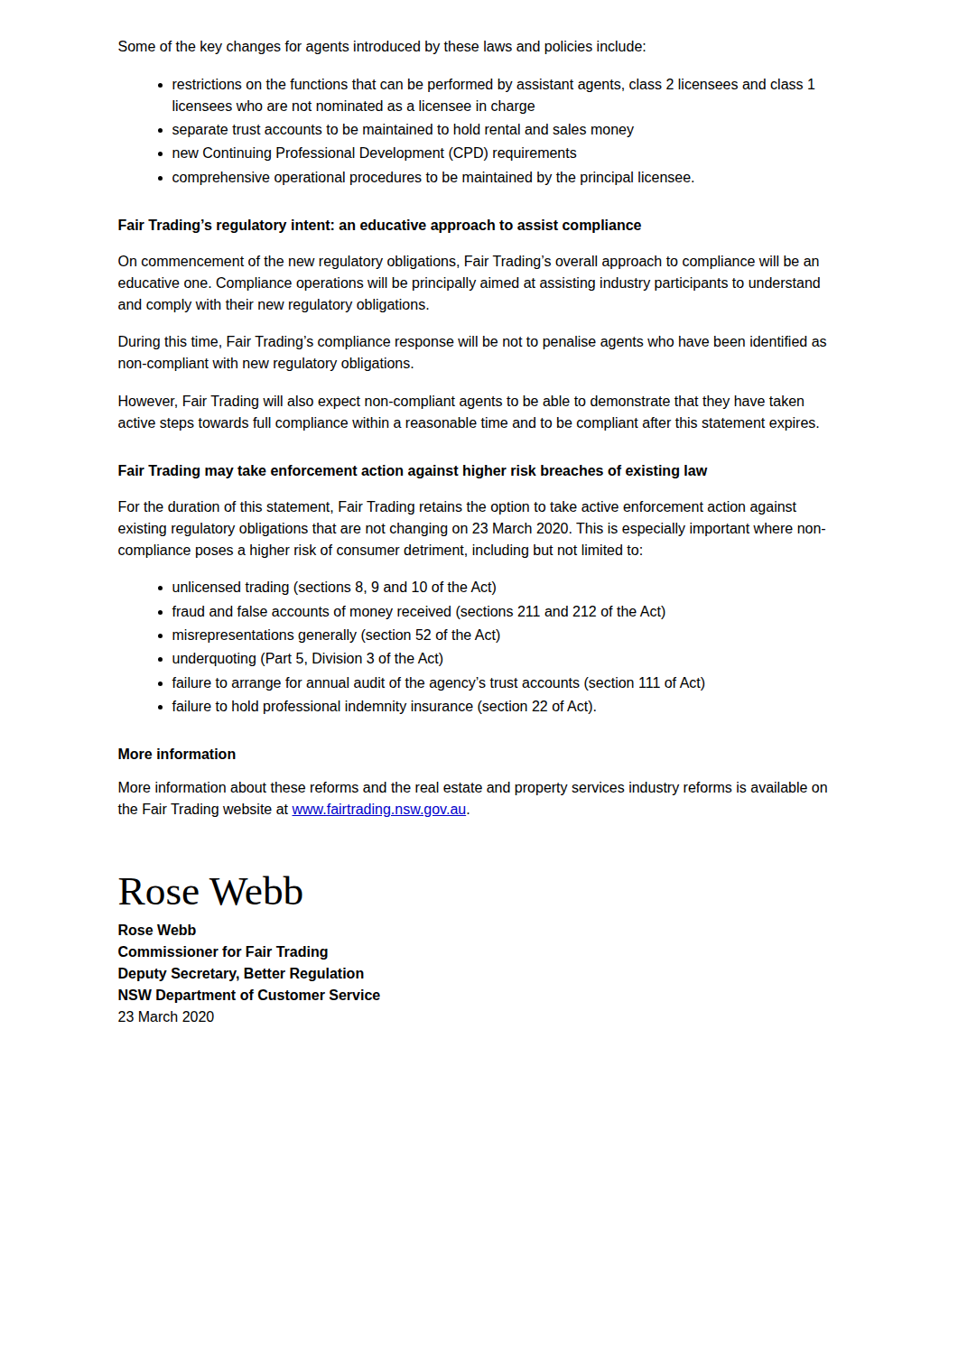Some of the key changes for agents introduced by these laws and policies include:
restrictions on the functions that can be performed by assistant agents, class 2 licensees and class 1 licensees who are not nominated as a licensee in charge
separate trust accounts to be maintained to hold rental and sales money
new Continuing Professional Development (CPD) requirements
comprehensive operational procedures to be maintained by the principal licensee.
Fair Trading’s regulatory intent: an educative approach to assist compliance
On commencement of the new regulatory obligations, Fair Trading’s overall approach to compliance will be an educative one. Compliance operations will be principally aimed at assisting industry participants to understand and comply with their new regulatory obligations.
During this time, Fair Trading’s compliance response will be not to penalise agents who have been identified as non-compliant with new regulatory obligations.
However, Fair Trading will also expect non-compliant agents to be able to demonstrate that they have taken active steps towards full compliance within a reasonable time and to be compliant after this statement expires.
Fair Trading may take enforcement action against higher risk breaches of existing law
For the duration of this statement, Fair Trading retains the option to take active enforcement action against existing regulatory obligations that are not changing on 23 March 2020. This is especially important where non-compliance poses a higher risk of consumer detriment, including but not limited to:
unlicensed trading (sections 8, 9 and 10 of the Act)
fraud and false accounts of money received (sections 211 and 212 of the Act)
misrepresentations generally (section 52 of the Act)
underquoting (Part 5, Division 3 of the Act)
failure to arrange for annual audit of the agency’s trust accounts (section 111 of Act)
failure to hold professional indemnity insurance (section 22 of Act).
More information
More information about these reforms and the real estate and property services industry reforms is available on the Fair Trading website at www.fairtrading.nsw.gov.au.
Rose Webb
Rose Webb
Commissioner for Fair Trading
Deputy Secretary, Better Regulation
NSW Department of Customer Service
23 March 2020